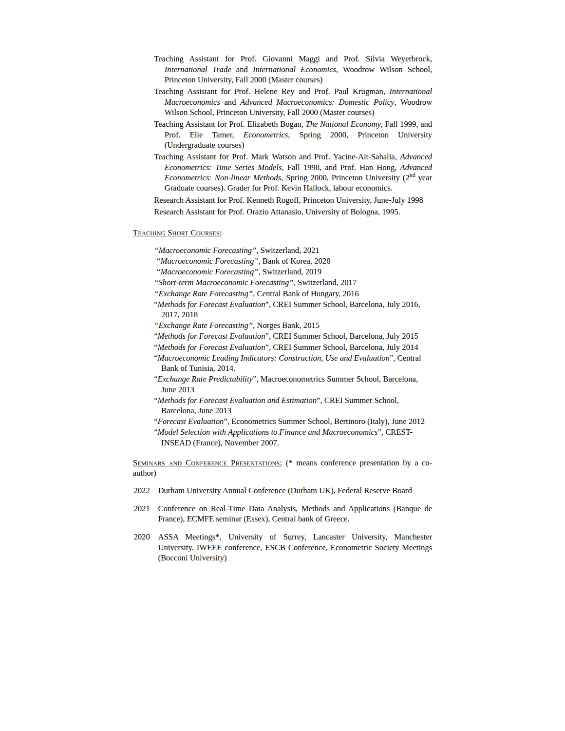Teaching Assistant for Prof. Giovanni Maggi and Prof. Silvia Weyerbrock, International Trade and International Economics, Woodrow Wilson School, Princeton University, Fall 2000 (Master courses)
Teaching Assistant for Prof. Helene Rey and Prof. Paul Krugman, International Macroeconomics and Advanced Macroeconomics: Domestic Policy, Woodrow Wilson School, Princeton University, Fall 2000 (Master courses)
Teaching Assistant for Prof. Elizabeth Bogan, The National Economy, Fall 1999, and Prof. Elie Tamer, Econometrics, Spring 2000, Princeton University (Undergraduate courses)
Teaching Assistant for Prof. Mark Watson and Prof. Yacine-Ait-Sahalia, Advanced Econometrics: Time Series Models, Fall 1998, and Prof. Han Hong, Advanced Econometrics: Non-linear Methods, Spring 2000, Princeton University (2nd year Graduate courses). Grader for Prof. Kevin Hallock, labour economics.
Research Assistant for Prof. Kenneth Rogoff, Princeton University, June-July 1998
Research Assistant for Prof. Orazio Attanasio, University of Bologna, 1995.
Teaching Short Courses:
“Macroeconomic Forecasting”, Switzerland, 2021
“Macroeconomic Forecasting”, Bank of Korea, 2020
“Macroeconomic Forecasting”, Switzerland, 2019
“Short-term Macroeconomic Forecasting”, Switzerland, 2017
“Exchange Rate Forecasting”, Central Bank of Hungary, 2016
“Methods for Forecast Evaluation”, CREI Summer School, Barcelona, July 2016, 2017, 2018
“Exchange Rate Forecasting”, Norges Bank, 2015
“Methods for Forecast Evaluation”, CREI Summer School, Barcelona, July 2015
“Methods for Forecast Evaluation”, CREI Summer School, Barcelona, July 2014
“Macroeconomic Leading Indicators: Construction, Use and Evaluation”, Central Bank of Tunisia, 2014.
“Exchange Rate Predictability”, Macroeconometrics Summer School, Barcelona, June 2013
“Methods for Forecast Evaluation and Estimation”, CREI Summer School, Barcelona, June 2013
“Forecast Evaluation”, Econometrics Summer School, Bertinoro (Italy), June 2012
“Model Selection with Applications to Finance and Macroeconomics”, CREST-INSEAD (France), November 2007.
Seminars and Conference Presentations: (* means conference presentation by a co-author)
2022
Durham University Annual Conference (Durham UK), Federal Reserve Board
2021
Conference on Real-Time Data Analysis, Methods and Applications (Banque de France), ECMFE seminar (Essex), Central bank of Greece.
2020
ASSA Meetings*, University of Surrey, Lancaster University, Manchester University. IWEEE conference, ESCB Conference, Econometric Society Meetings (Bocconi University)